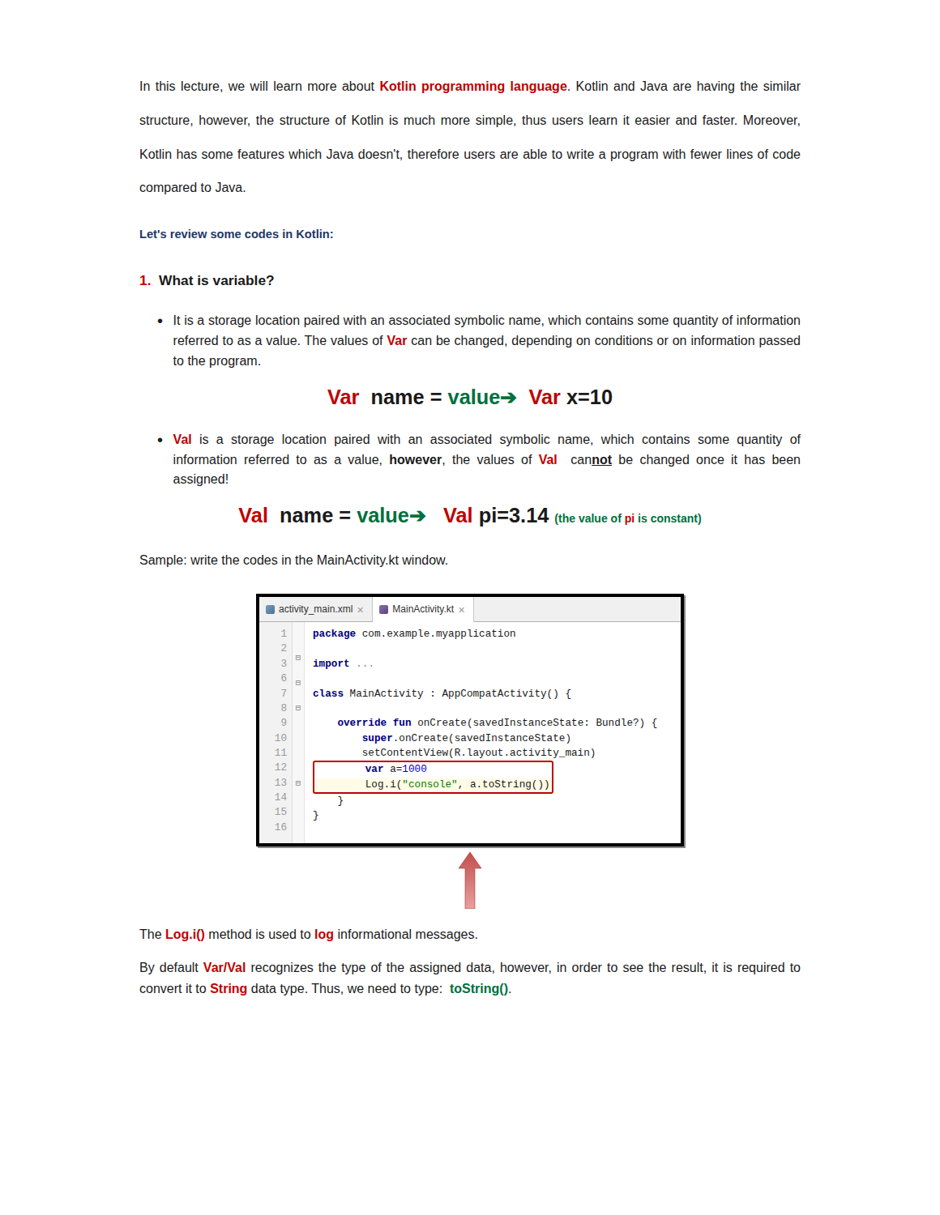In this lecture, we will learn more about Kotlin programming language. Kotlin and Java are having the similar structure, however, the structure of Kotlin is much more simple, thus users learn it easier and faster. Moreover, Kotlin has some features which Java doesn't, therefore users are able to write a program with fewer lines of code compared to Java.
Let's review some codes in Kotlin:
1. What is variable?
It is a storage location paired with an associated symbolic name, which contains some quantity of information referred to as a value. The values of Var can be changed, depending on conditions or on information passed to the program.
Var name = value➔ Var x=10
Val is a storage location paired with an associated symbolic name, which contains some quantity of information referred to as a value, however, the values of Val cannot be changed once it has been assigned!
Val name = value➔ Val pi=3.14 (the value of pi is constant)
Sample: write the codes in the MainActivity.kt window.
activity_main.xml ✕
MainActivity.kt ✕
1
2
3
6
7
8
9
10
11
12
13
14
15
16
⊟
⊟
⊟
⊟
package com.example.myapplication import ... class MainActivity : AppCompatActivity() { override fun onCreate(savedInstanceState: Bundle?) { super.onCreate(savedInstanceState) setContentView(R.layout.activity_main) var a=1000 Log.i("console", a.toString()) } }
The Log.i() method is used to log informational messages.
By default Var/Val recognizes the type of the assigned data, however, in order to see the result, it is required to convert it to String data type. Thus, we need to type: toString().